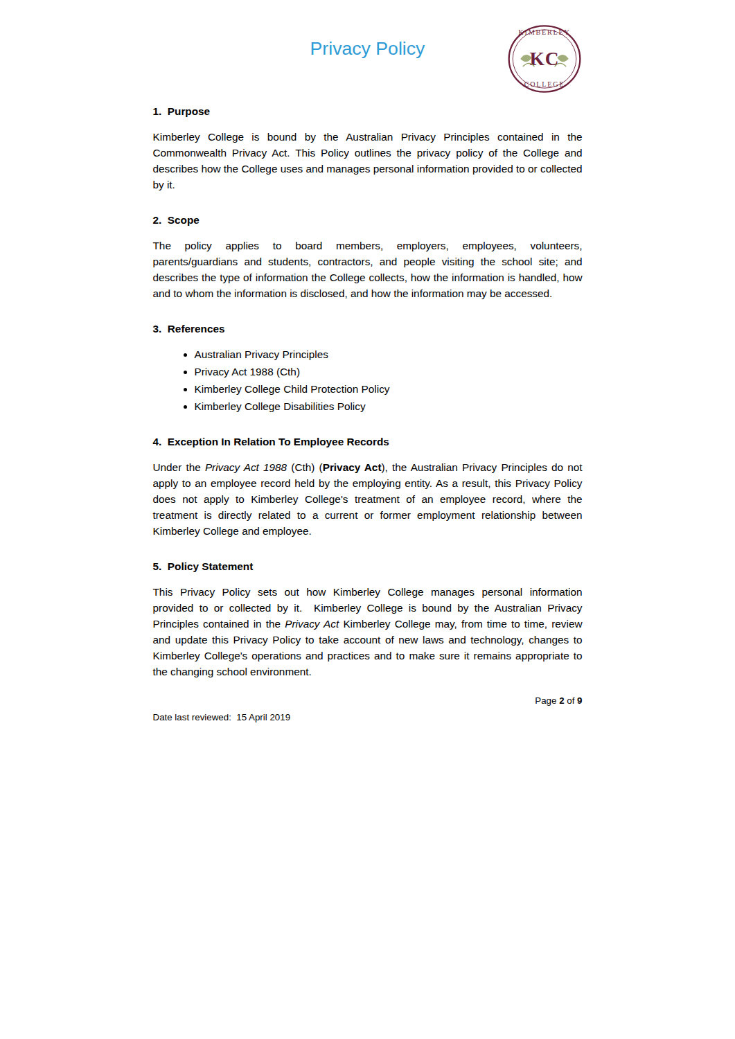KIMBERLEY KC COLLEGE
Privacy Policy
1. Purpose
Kimberley College is bound by the Australian Privacy Principles contained in the Commonwealth Privacy Act. This Policy outlines the privacy policy of the College and describes how the College uses and manages personal information provided to or collected by it.
2. Scope
The policy applies to board members, employers, employees, volunteers, parents/guardians and students, contractors, and people visiting the school site; and describes the type of information the College collects, how the information is handled, how and to whom the information is disclosed, and how the information may be accessed.
3. References
Australian Privacy Principles
Privacy Act 1988 (Cth)
Kimberley College Child Protection Policy
Kimberley College Disabilities Policy
4. Exception In Relation To Employee Records
Under the Privacy Act 1988 (Cth) (Privacy Act), the Australian Privacy Principles do not apply to an employee record held by the employing entity. As a result, this Privacy Policy does not apply to Kimberley College's treatment of an employee record, where the treatment is directly related to a current or former employment relationship between Kimberley College and employee.
5. Policy Statement
This Privacy Policy sets out how Kimberley College manages personal information provided to or collected by it. Kimberley College is bound by the Australian Privacy Principles contained in the Privacy Act Kimberley College may, from time to time, review and update this Privacy Policy to take account of new laws and technology, changes to Kimberley College's operations and practices and to make sure it remains appropriate to the changing school environment.
Page 2 of 9
Date last reviewed: 15 April 2019